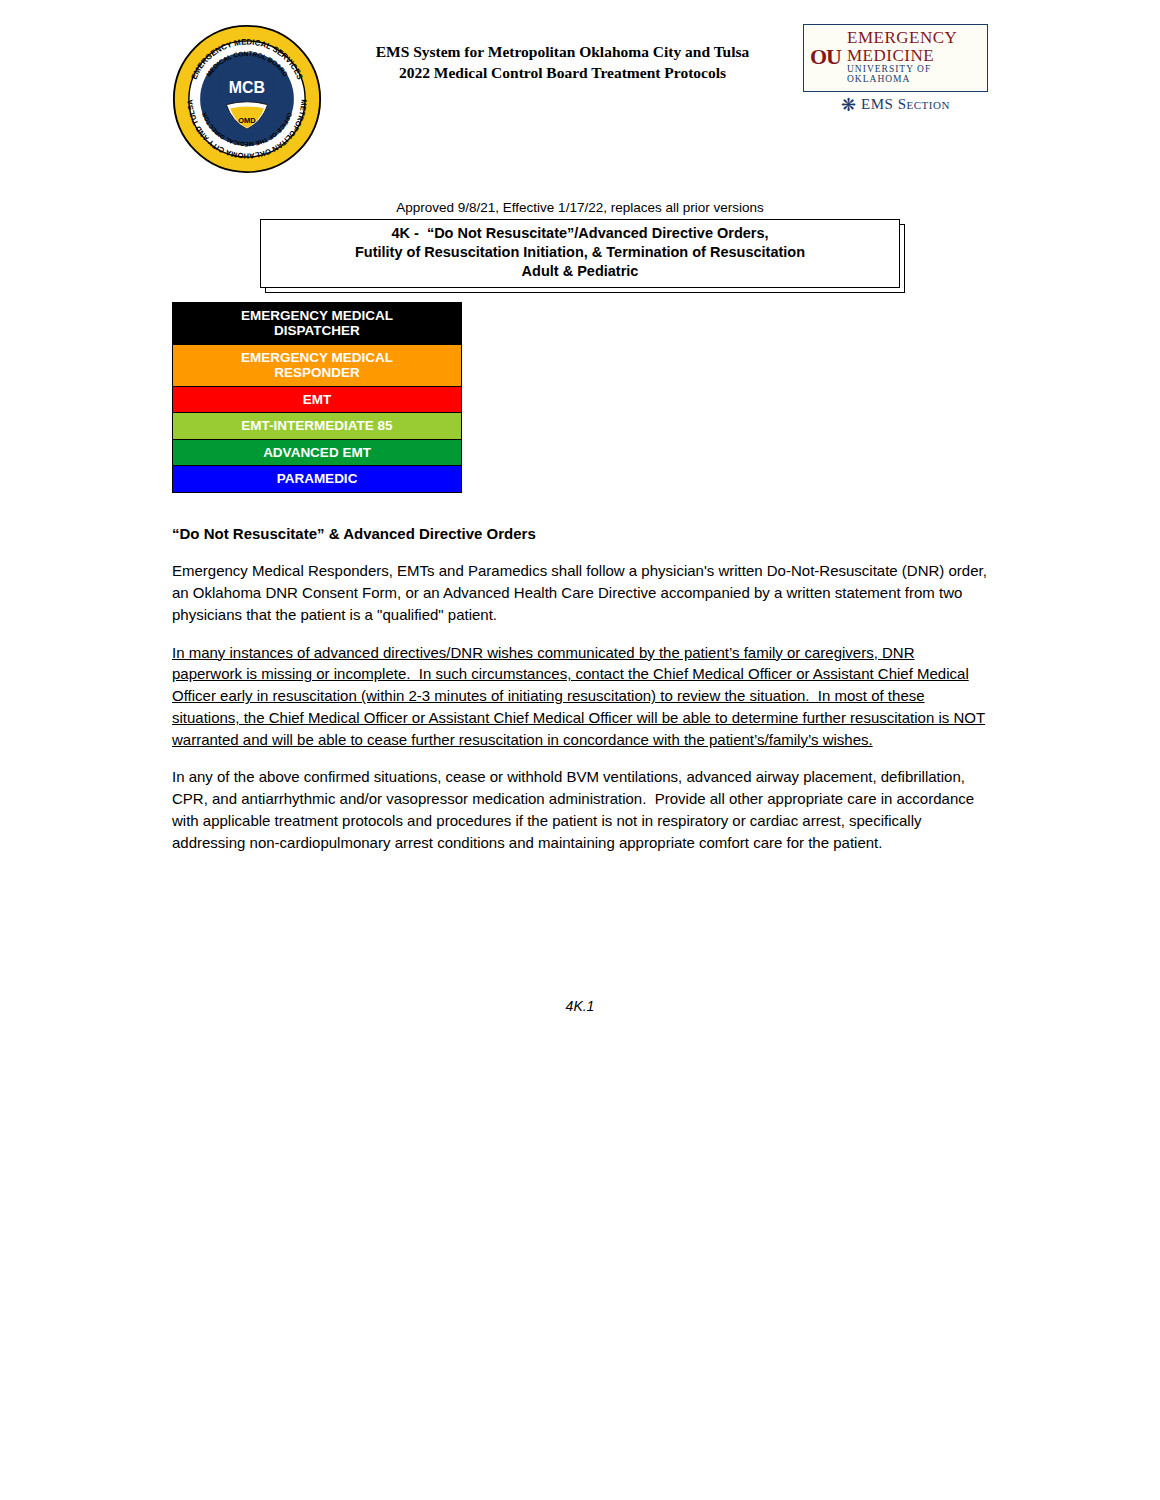EMERGENCY MEDICAL SERVICES METROPOLITAN OKLAHOMA CITY AND TULSA MEDICAL CONTROL BOARD OFFICE OF THE MEDICAL DIRECTOR MCB OMD
EMS System for Metropolitan Oklahoma City and Tulsa
2022 Medical Control Board Treatment Protocols
OU
EMERGENCY
MEDICINE
University of Oklahoma
❋ EMS Section
Approved 9/8/21, Effective 1/17/22, replaces all prior versions
4K - “Do Not Resuscitate”/Advanced Directive Orders,
Futility of Resuscitation Initiation, & Termination of Resuscitation
Adult & Pediatric
| EMERGENCY MEDICAL DISPATCHER |
| EMERGENCY MEDICAL RESPONDER |
| EMT |
| EMT-INTERMEDIATE 85 |
| ADVANCED EMT |
| PARAMEDIC |
“Do Not Resuscitate” & Advanced Directive Orders
Emergency Medical Responders, EMTs and Paramedics shall follow a physician's written Do-Not-Resuscitate (DNR) order, an Oklahoma DNR Consent Form, or an Advanced Health Care Directive accompanied by a written statement from two physicians that the patient is a "qualified" patient.
In many instances of advanced directives/DNR wishes communicated by the patient’s family or caregivers, DNR paperwork is missing or incomplete. In such circumstances, contact the Chief Medical Officer or Assistant Chief Medical Officer early in resuscitation (within 2-3 minutes of initiating resuscitation) to review the situation. In most of these situations, the Chief Medical Officer or Assistant Chief Medical Officer will be able to determine further resuscitation is NOT warranted and will be able to cease further resuscitation in concordance with the patient’s/family’s wishes.
In any of the above confirmed situations, cease or withhold BVM ventilations, advanced airway placement, defibrillation, CPR, and antiarrhythmic and/or vasopressor medication administration. Provide all other appropriate care in accordance with applicable treatment protocols and procedures if the patient is not in respiratory or cardiac arrest, specifically addressing non-cardiopulmonary arrest conditions and maintaining appropriate comfort care for the patient.
4K.1